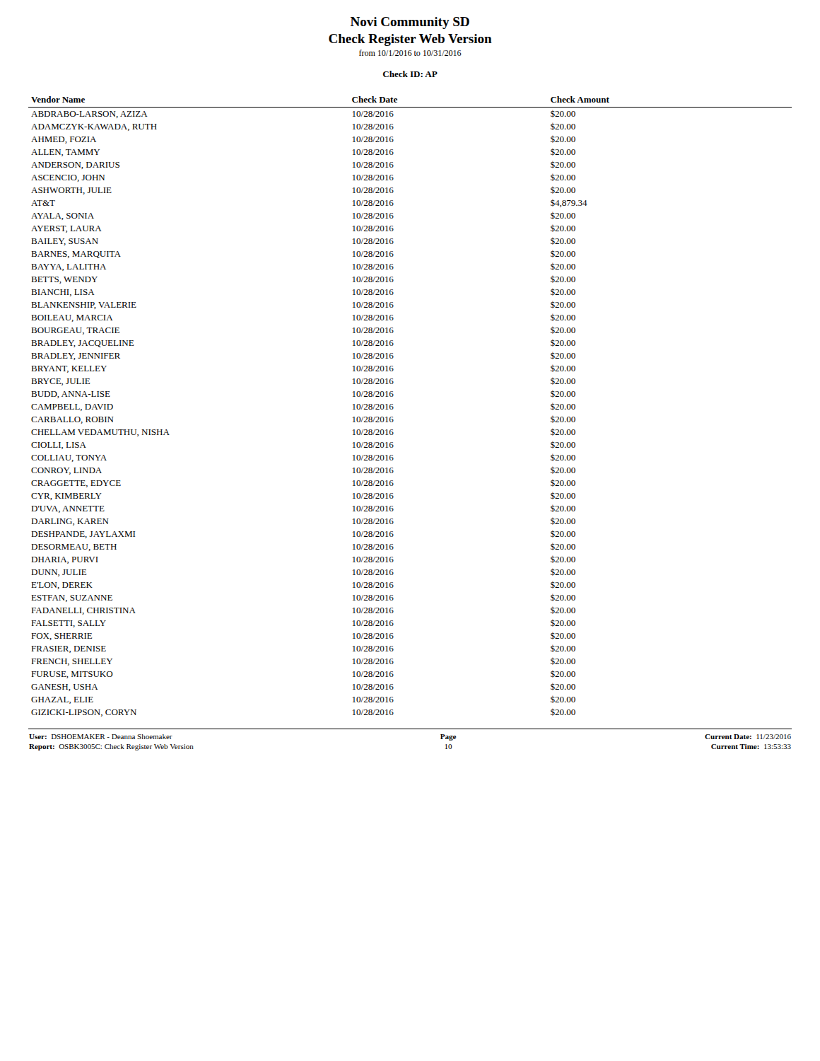Novi Community SD
Check Register Web Version
from 10/1/2016 to 10/31/2016
Check ID: AP
| Vendor Name | Check Date | Check Amount | |
| --- | --- | --- | --- |
| ABDRABO-LARSON, AZIZA | 10/28/2016 | $20.00 | |
| ADAMCZYK-KAWADA, RUTH | 10/28/2016 | $20.00 | |
| AHMED, FOZIA | 10/28/2016 | $20.00 | |
| ALLEN, TAMMY | 10/28/2016 | $20.00 | |
| ANDERSON, DARIUS | 10/28/2016 | $20.00 | |
| ASCENCIO, JOHN | 10/28/2016 | $20.00 | |
| ASHWORTH, JULIE | 10/28/2016 | $20.00 | |
| AT&T | 10/28/2016 | $4,879.34 | |
| AYALA, SONIA | 10/28/2016 | $20.00 | |
| AYERST, LAURA | 10/28/2016 | $20.00 | |
| BAILEY, SUSAN | 10/28/2016 | $20.00 | |
| BARNES, MARQUITA | 10/28/2016 | $20.00 | |
| BAYYA, LALITHA | 10/28/2016 | $20.00 | |
| BETTS, WENDY | 10/28/2016 | $20.00 | |
| BIANCHI, LISA | 10/28/2016 | $20.00 | |
| BLANKENSHIP, VALERIE | 10/28/2016 | $20.00 | |
| BOILEAU, MARCIA | 10/28/2016 | $20.00 | |
| BOURGEAU, TRACIE | 10/28/2016 | $20.00 | |
| BRADLEY, JACQUELINE | 10/28/2016 | $20.00 | |
| BRADLEY, JENNIFER | 10/28/2016 | $20.00 | |
| BRYANT, KELLEY | 10/28/2016 | $20.00 | |
| BRYCE, JULIE | 10/28/2016 | $20.00 | |
| BUDD, ANNA-LISE | 10/28/2016 | $20.00 | |
| CAMPBELL, DAVID | 10/28/2016 | $20.00 | |
| CARBALLO, ROBIN | 10/28/2016 | $20.00 | |
| CHELLAM VEDAMUTHU, NISHA | 10/28/2016 | $20.00 | |
| CIOLLI, LISA | 10/28/2016 | $20.00 | |
| COLLIAU, TONYA | 10/28/2016 | $20.00 | |
| CONROY, LINDA | 10/28/2016 | $20.00 | |
| CRAGGETTE, EDYCE | 10/28/2016 | $20.00 | |
| CYR, KIMBERLY | 10/28/2016 | $20.00 | |
| D'UVA, ANNETTE | 10/28/2016 | $20.00 | |
| DARLING, KAREN | 10/28/2016 | $20.00 | |
| DESHPANDE, JAYLAXMI | 10/28/2016 | $20.00 | |
| DESORMEAU, BETH | 10/28/2016 | $20.00 | |
| DHARIA, PURVI | 10/28/2016 | $20.00 | |
| DUNN, JULIE | 10/28/2016 | $20.00 | |
| E'LON, DEREK | 10/28/2016 | $20.00 | |
| ESTFAN, SUZANNE | 10/28/2016 | $20.00 | |
| FADANELLI, CHRISTINA | 10/28/2016 | $20.00 | |
| FALSETTI, SALLY | 10/28/2016 | $20.00 | |
| FOX, SHERRIE | 10/28/2016 | $20.00 | |
| FRASIER, DENISE | 10/28/2016 | $20.00 | |
| FRENCH, SHELLEY | 10/28/2016 | $20.00 | |
| FURUSE, MITSUKO | 10/28/2016 | $20.00 | |
| GANESH, USHA | 10/28/2016 | $20.00 | |
| GHAZAL, ELIE | 10/28/2016 | $20.00 | |
| GIZICKI-LIPSON, CORYN | 10/28/2016 | $20.00 | |
| User: DSHOEMAKER - Deanna Shoemaker | Page | Current Date: 11/23/2016 |
| Report: OSBK3005C: Check Register Web Version | 10 | Current Time: 13:53:33 |